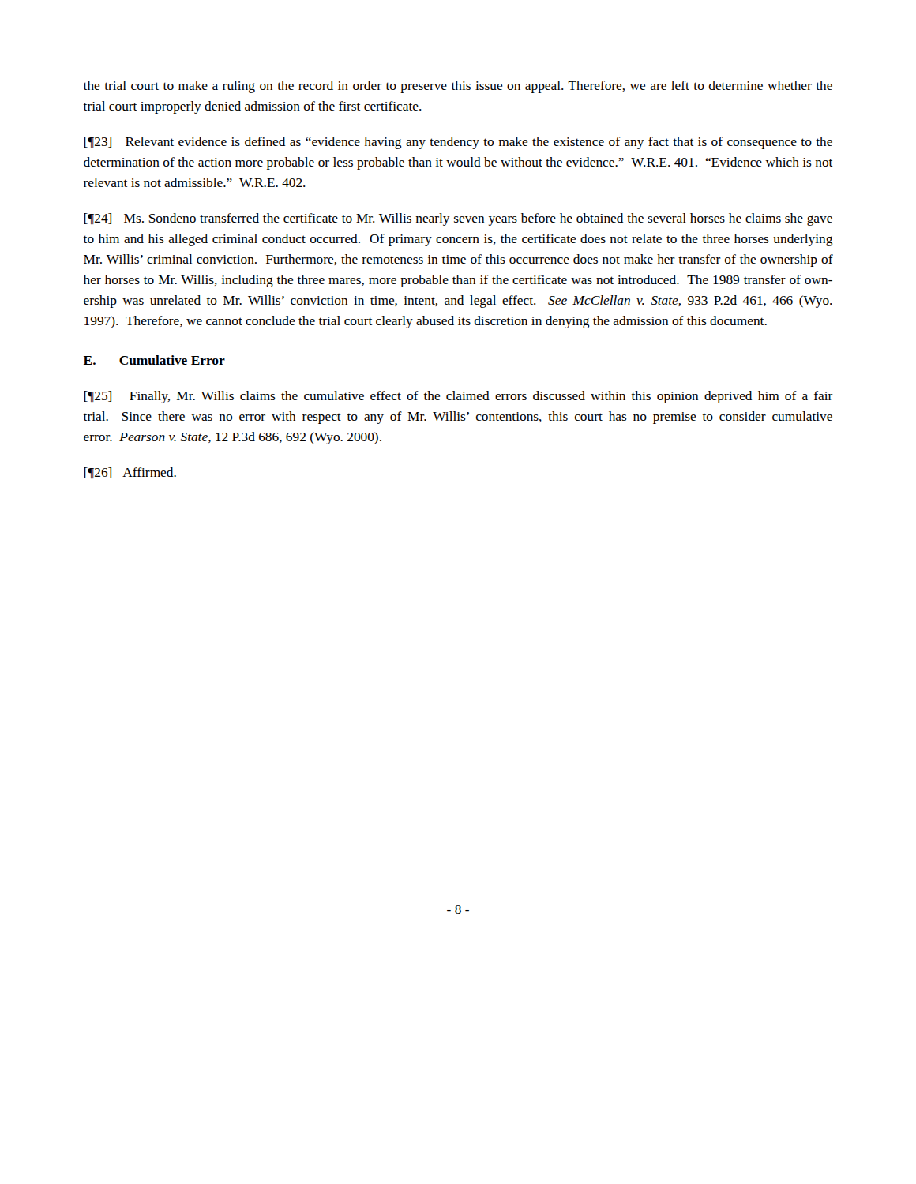the trial court to make a ruling on the record in order to preserve this issue on appeal. Therefore, we are left to determine whether the trial court improperly denied admission of the first certificate.
[¶23] Relevant evidence is defined as “evidence having any tendency to make the existence of any fact that is of consequence to the determination of the action more probable or less probable than it would be without the evidence.” W.R.E. 401. “Evidence which is not relevant is not admissible.” W.R.E. 402.
[¶24] Ms. Sondeno transferred the certificate to Mr. Willis nearly seven years before he obtained the several horses he claims she gave to him and his alleged criminal conduct occurred. Of primary concern is, the certificate does not relate to the three horses underlying Mr. Willis’ criminal conviction. Furthermore, the remoteness in time of this occurrence does not make her transfer of the ownership of her horses to Mr. Willis, including the three mares, more probable than if the certificate was not introduced. The 1989 transfer of ownership was unrelated to Mr. Willis’ conviction in time, intent, and legal effect. See McClellan v. State, 933 P.2d 461, 466 (Wyo. 1997). Therefore, we cannot conclude the trial court clearly abused its discretion in denying the admission of this document.
E. Cumulative Error
[¶25] Finally, Mr. Willis claims the cumulative effect of the claimed errors discussed within this opinion deprived him of a fair trial. Since there was no error with respect to any of Mr. Willis’ contentions, this court has no premise to consider cumulative error. Pearson v. State, 12 P.3d 686, 692 (Wyo. 2000).
[¶26] Affirmed.
- 8 -